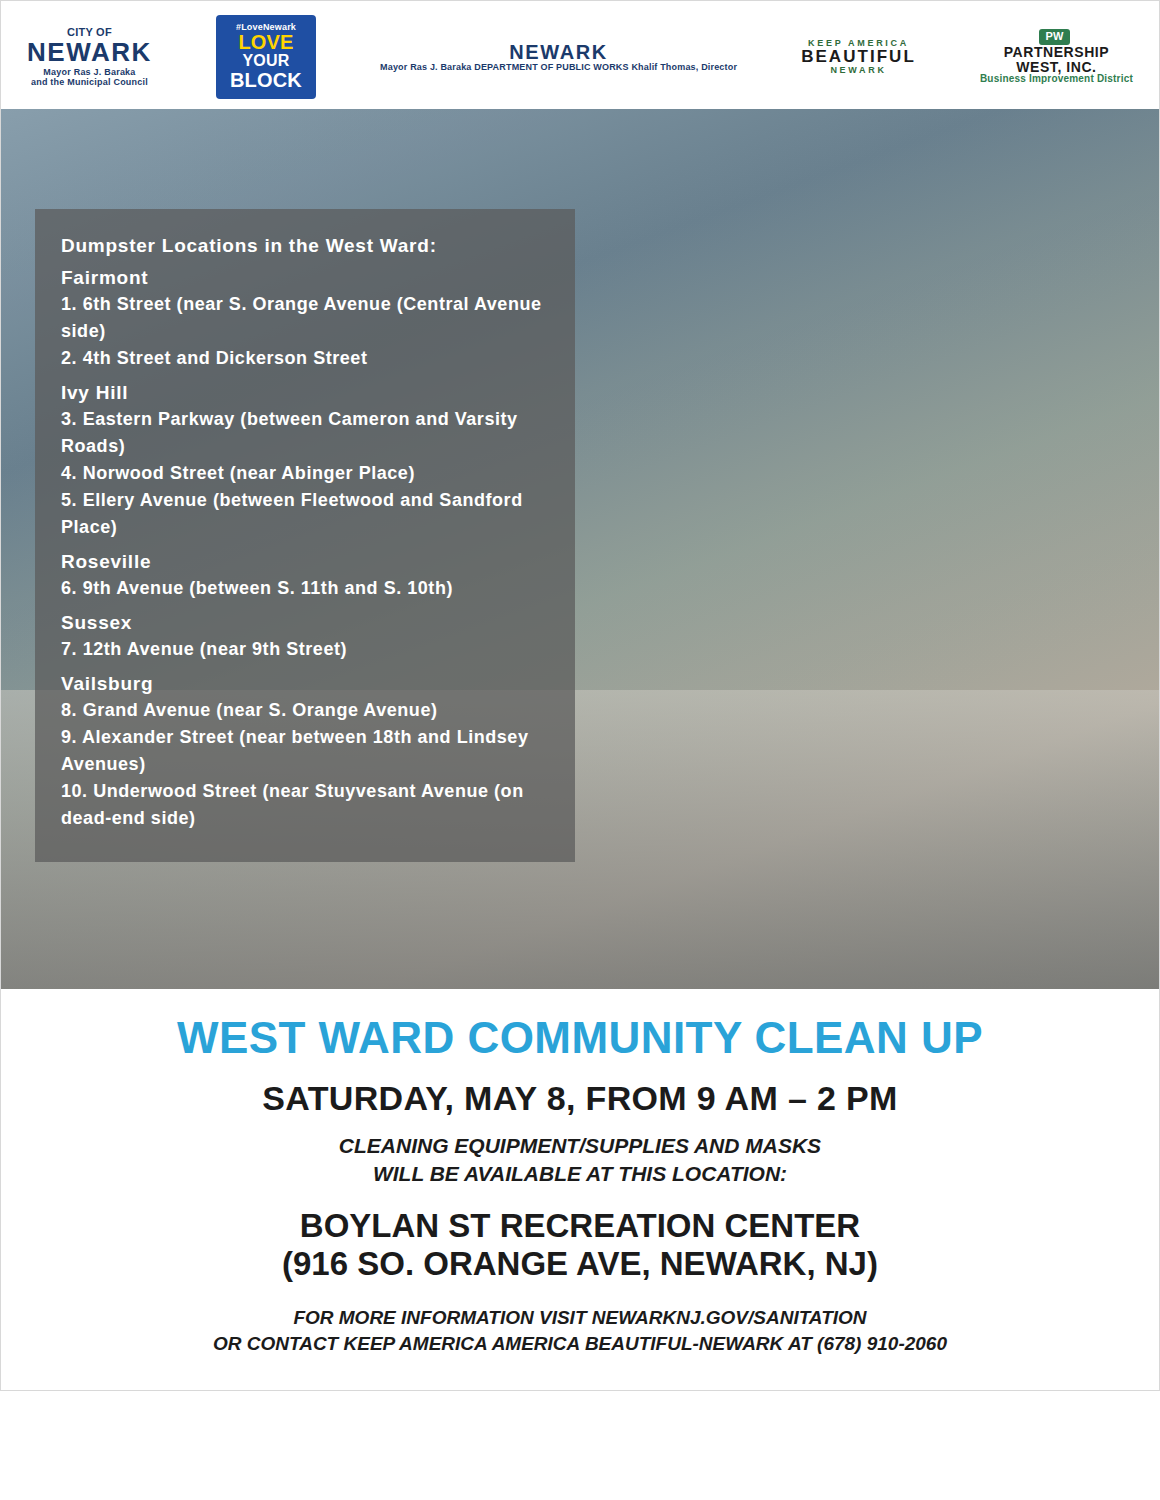CITY OF NEWARK Mayor Ras J. Baraka
and the Municipal Council
#LoveNewark LOVE YOUR BLOCK
NEWARK Mayor Ras J. Baraka DEPARTMENT OF PUBLIC WORKS Khalif Thomas, Director
KEEP AMERICA BEAUTIFUL NEWARK
PW PARTNERSHIP
WEST, INC. Business Improvement District
Dumpster Locations in the West Ward:
Fairmont
1. 6th Street (near S. Orange Avenue (Central Avenue side)
2. 4th Street and Dickerson Street
Ivy Hill
3. Eastern Parkway (between Cameron and Varsity Roads)
4. Norwood Street (near Abinger Place)
5. Ellery Avenue (between Fleetwood and Sandford Place)
Roseville
6. 9th Avenue (between S. 11th and S. 10th)
Sussex
7. 12th Avenue (near 9th Street)
Vailsburg
8. Grand Avenue (near S. Orange Avenue)
9. Alexander Street (near between 18th and Lindsey Avenues)
10. Underwood Street (near Stuyvesant Avenue (on dead-end side)
West Ward Community Clean Up
Saturday, May 8, from 9 AM – 2 PM
Cleaning equipment/supplies and masks
will be available at this location:
Boylan St Recreation Center
(916 So. Orange Ave, Newark, NJ)
For more information visit newarknj.gov/sanitation
or contact Keep America America Beautiful-Newark at (678) 910-2060